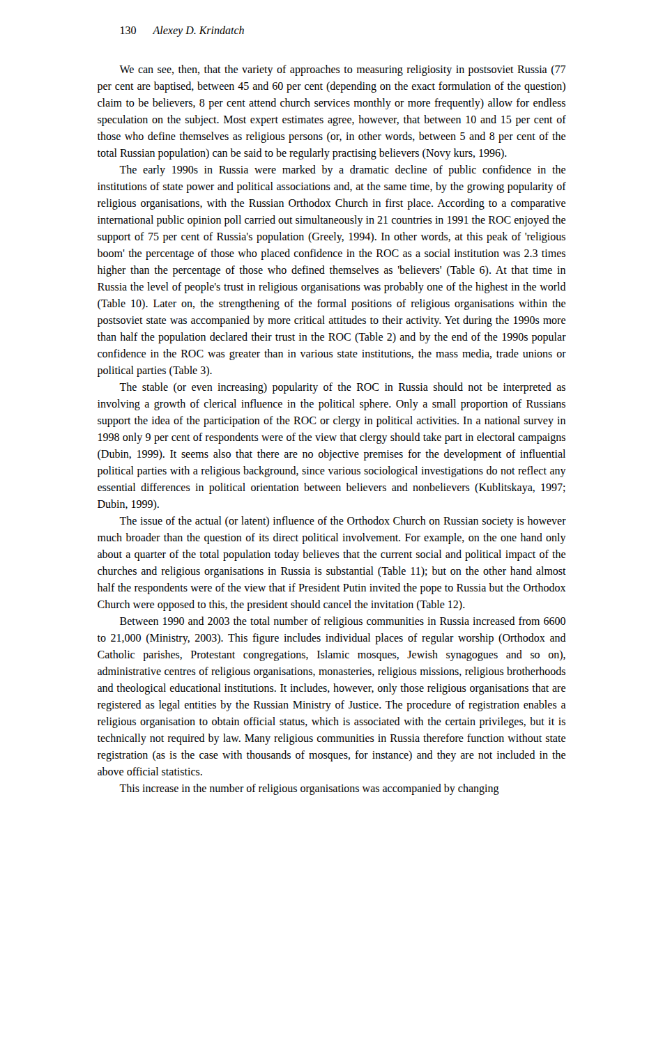130 Alexey D. Krindatch
We can see, then, that the variety of approaches to measuring religiosity in postsoviet Russia (77 per cent are baptised, between 45 and 60 per cent (depending on the exact formulation of the question) claim to be believers, 8 per cent attend church services monthly or more frequently) allow for endless speculation on the subject. Most expert estimates agree, however, that between 10 and 15 per cent of those who define themselves as religious persons (or, in other words, between 5 and 8 per cent of the total Russian population) can be said to be regularly practising believers (Novy kurs, 1996).
The early 1990s in Russia were marked by a dramatic decline of public confidence in the institutions of state power and political associations and, at the same time, by the growing popularity of religious organisations, with the Russian Orthodox Church in first place. According to a comparative international public opinion poll carried out simultaneously in 21 countries in 1991 the ROC enjoyed the support of 75 per cent of Russia's population (Greely, 1994). In other words, at this peak of 'religious boom' the percentage of those who placed confidence in the ROC as a social institution was 2.3 times higher than the percentage of those who defined themselves as 'believers' (Table 6). At that time in Russia the level of people's trust in religious organisations was probably one of the highest in the world (Table 10). Later on, the strengthening of the formal positions of religious organisations within the postsoviet state was accompanied by more critical attitudes to their activity. Yet during the 1990s more than half the population declared their trust in the ROC (Table 2) and by the end of the 1990s popular confidence in the ROC was greater than in various state institutions, the mass media, trade unions or political parties (Table 3).
The stable (or even increasing) popularity of the ROC in Russia should not be interpreted as involving a growth of clerical influence in the political sphere. Only a small proportion of Russians support the idea of the participation of the ROC or clergy in political activities. In a national survey in 1998 only 9 per cent of respondents were of the view that clergy should take part in electoral campaigns (Dubin, 1999). It seems also that there are no objective premises for the development of influential political parties with a religious background, since various sociological investigations do not reflect any essential differences in political orientation between believers and nonbelievers (Kublitskaya, 1997; Dubin, 1999).
The issue of the actual (or latent) influence of the Orthodox Church on Russian society is however much broader than the question of its direct political involvement. For example, on the one hand only about a quarter of the total population today believes that the current social and political impact of the churches and religious organisations in Russia is substantial (Table 11); but on the other hand almost half the respondents were of the view that if President Putin invited the pope to Russia but the Orthodox Church were opposed to this, the president should cancel the invitation (Table 12).
Between 1990 and 2003 the total number of religious communities in Russia increased from 6600 to 21,000 (Ministry, 2003). This figure includes individual places of regular worship (Orthodox and Catholic parishes, Protestant congregations, Islamic mosques, Jewish synagogues and so on), administrative centres of religious organisations, monasteries, religious missions, religious brotherhoods and theological educational institutions. It includes, however, only those religious organisations that are registered as legal entities by the Russian Ministry of Justice. The procedure of registration enables a religious organisation to obtain official status, which is associated with the certain privileges, but it is technically not required by law. Many religious communities in Russia therefore function without state registration (as is the case with thousands of mosques, for instance) and they are not included in the above official statistics.
This increase in the number of religious organisations was accompanied by changing